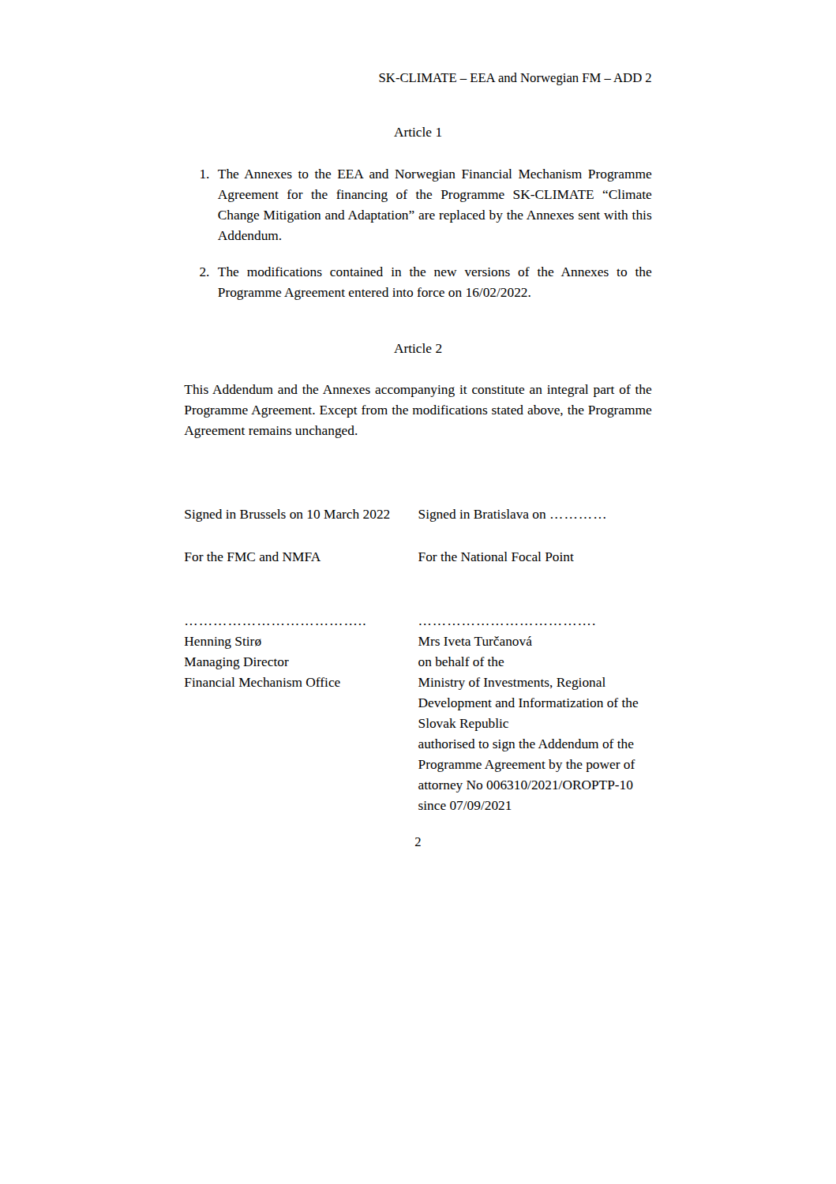SK-CLIMATE – EEA and Norwegian FM – ADD 2
Article 1
The Annexes to the EEA and Norwegian Financial Mechanism Programme Agreement for the financing of the Programme SK-CLIMATE “Climate Change Mitigation and Adaptation” are replaced by the Annexes sent with this Addendum.
The modifications contained in the new versions of the Annexes to the Programme Agreement entered into force on 16/02/2022.
Article 2
This Addendum and the Annexes accompanying it constitute an integral part of the Programme Agreement. Except from the modifications stated above, the Programme Agreement remains unchanged.
| Signed in Brussels on 10 March 2022 | Signed in Bratislava on ………… |
| For the FMC and NMFA | For the National Focal Point |
| ……………………………….. | ………………………………. |
| Henning Stirø Managing Director Financial Mechanism Office | Mrs Iveta Turčanová on behalf of the Ministry of Investments, Regional Development and Informatization of the Slovak Republic authorised to sign the Addendum of the Programme Agreement by the power of attorney No 006310/2021/OROPTP-10 since 07/09/2021 |
2